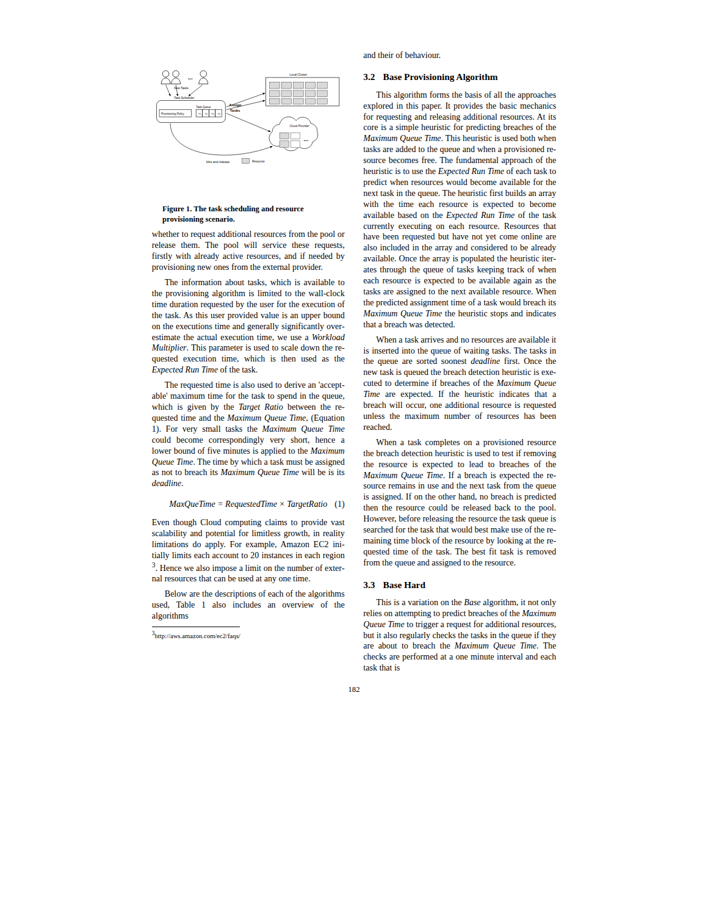... New Tasks Task Scheduler Provisioning Policy Task Queue T1 T2 T3 T4 Assign Tasks Local Cluster Cloud Provider ... Hire and release Resource
Figure 1. The task scheduling and resource
provisioning scenario.
whether to request additional resources from the pool or release them. The pool will service these requests, firstly with already active resources, and if needed by provisioning new ones from the external provider.
The information about tasks, which is available to the provisioning algorithm is limited to the wall-clock time duration requested by the user for the execution of the task. As this user provided value is an upper bound on the executions time and generally significantly overestimate the actual execution time, we use a Workload Multiplier. This parameter is used to scale down the requested execution time, which is then used as the Expected Run Time of the task.
The requested time is also used to derive an 'acceptable' maximum time for the task to spend in the queue, which is given by the Target Ratio between the requested time and the Maximum Queue Time, (Equation 1). For very small tasks the Maximum Queue Time could become correspondingly very short, hence a lower bound of five minutes is applied to the Maximum Queue Time. The time by which a task must be assigned as not to breach its Maximum Queue Time will be is its deadline.
MaxQueTime = RequestedTime × TargetRatio (1)
Even though Cloud computing claims to provide vast scalability and potential for limitless growth, in reality limitations do apply. For example, Amazon EC2 initially limits each account to 20 instances in each region 3. Hence we also impose a limit on the number of external resources that can be used at any one time.
Below are the descriptions of each of the algorithms used, Table 1 also includes an overview of the algorithms
3http://aws.amazon.com/ec2/faqs/
and their of behaviour.
3.2 Base Provisioning Algorithm
This algorithm forms the basis of all the approaches explored in this paper. It provides the basic mechanics for requesting and releasing additional resources. At its core is a simple heuristic for predicting breaches of the Maximum Queue Time. This heuristic is used both when tasks are added to the queue and when a provisioned resource becomes free. The fundamental approach of the heuristic is to use the Expected Run Time of each task to predict when resources would become available for the next task in the queue. The heuristic first builds an array with the time each resource is expected to become available based on the Expected Run Time of the task currently executing on each resource. Resources that have been requested but have not yet come online are also included in the array and considered to be already available. Once the array is populated the heuristic iterates through the queue of tasks keeping track of when each resource is expected to be available again as the tasks are assigned to the next available resource. When the predicted assignment time of a task would breach its Maximum Queue Time the heuristic stops and indicates that a breach was detected.
When a task arrives and no resources are available it is inserted into the queue of waiting tasks. The tasks in the queue are sorted soonest deadline first. Once the new task is queued the breach detection heuristic is executed to determine if breaches of the Maximum Queue Time are expected. If the heuristic indicates that a breach will occur, one additional resource is requested unless the maximum number of resources has been reached.
When a task completes on a provisioned resource the breach detection heuristic is used to test if removing the resource is expected to lead to breaches of the Maximum Queue Time. If a breach is expected the resource remains in use and the next task from the queue is assigned. If on the other hand, no breach is predicted then the resource could be released back to the pool. However, before releasing the resource the task queue is searched for the task that would best make use of the remaining time block of the resource by looking at the requested time of the task. The best fit task is removed from the queue and assigned to the resource.
3.3 Base Hard
This is a variation on the Base algorithm, it not only relies on attempting to predict breaches of the Maximum Queue Time to trigger a request for additional resources, but it also regularly checks the tasks in the queue if they are about to breach the Maximum Queue Time. The checks are performed at a one minute interval and each task that is
182